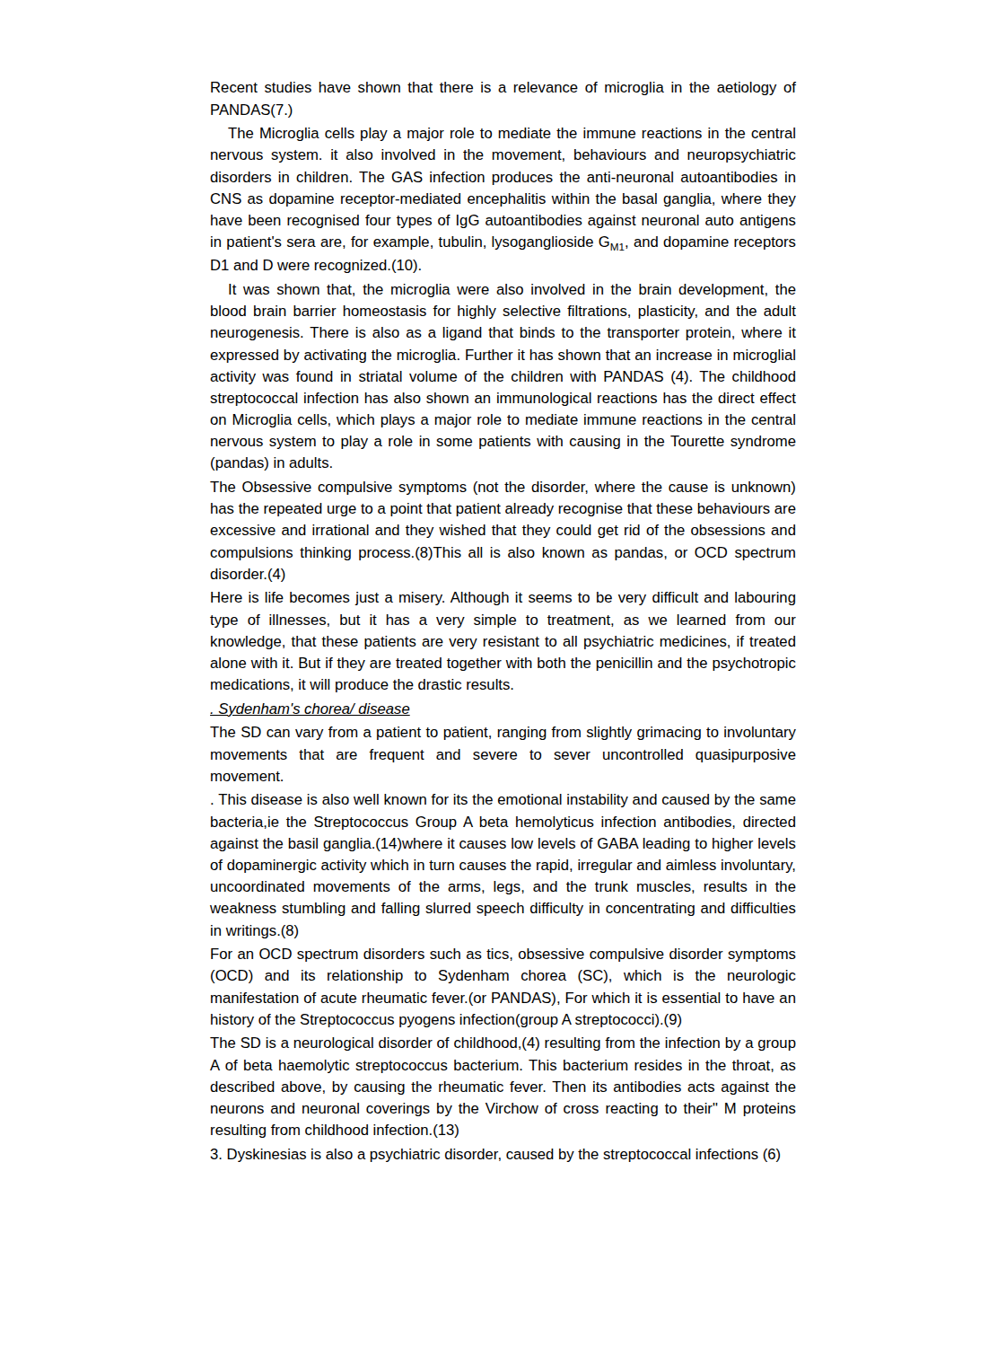Recent studies have shown that there is a relevance of microglia in the aetiology of PANDAS(7.)
The Microglia cells play a major role to mediate the immune reactions in the central nervous system. it also involved in the movement, behaviours and neuropsychiatric disorders in children. The GAS infection produces the anti-neuronal autoantibodies in CNS as dopamine receptor-mediated encephalitis within the basal ganglia, where they have been recognised four types of IgG autoantibodies against neuronal auto antigens in patient's sera are, for example, tubulin, lysoganglioside GM1, and dopamine receptors D1 and D were recognized.(10).
It was shown that, the microglia were also involved in the brain development, the blood brain barrier homeostasis for highly selective filtrations, plasticity, and the adult neurogenesis. There is also as a ligand that binds to the transporter protein, where it expressed by activating the microglia. Further it has shown that an increase in microglial activity was found in striatal volume of the children with PANDAS (4). The childhood streptococcal infection has also shown an immunological reactions has the direct effect on Microglia cells, which plays a major role to mediate immune reactions in the central nervous system to play a role in some patients with causing in the Tourette syndrome (pandas) in adults.
The Obsessive compulsive symptoms (not the disorder, where the cause is unknown) has the repeated urge to a point that patient already recognise that these behaviours are excessive and irrational and they wished that they could get rid of the obsessions and compulsions thinking process.(8)This all is also known as pandas, or OCD spectrum disorder.(4)
Here is life becomes just a misery. Although it seems to be very difficult and labouring type of illnesses, but it has a very simple to treatment, as we learned from our knowledge, that these patients are very resistant to all psychiatric medicines, if treated alone with it. But if they are treated together with both the penicillin and the psychotropic medications, it will produce the drastic results.
. Sydenham's chorea/ disease
The SD can vary from a patient to patient, ranging from slightly grimacing to involuntary movements that are frequent and severe to sever uncontrolled quasipurposive movement.
. This disease is also well known for its the emotional instability and caused by the same bacteria,ie the Streptococcus Group A beta hemolyticus infection antibodies, directed against the basil ganglia.(14)where it causes low levels of GABA leading to higher levels of dopaminergic activity which in turn causes the rapid, irregular and aimless involuntary, uncoordinated movements of the arms, legs, and the trunk muscles, results in the weakness stumbling and falling slurred speech difficulty in concentrating and difficulties in writings.(8)
For an OCD spectrum disorders such as tics, obsessive compulsive disorder symptoms (OCD) and its relationship to Sydenham chorea (SC), which is the neurologic manifestation of acute rheumatic fever.(or PANDAS), For which it is essential to have an history of the Streptococcus pyogens infection(group A streptococci).(9)
The SD is a neurological disorder of childhood,(4) resulting from the infection by a group A of beta haemolytic streptococcus bacterium. This bacterium resides in the throat, as described above, by causing the rheumatic fever. Then its antibodies acts against the neurons and neuronal coverings by the Virchow of cross reacting to their" M proteins resulting from childhood infection.(13)
3. Dyskinesias is also a psychiatric disorder, caused by the streptococcal infections (6)